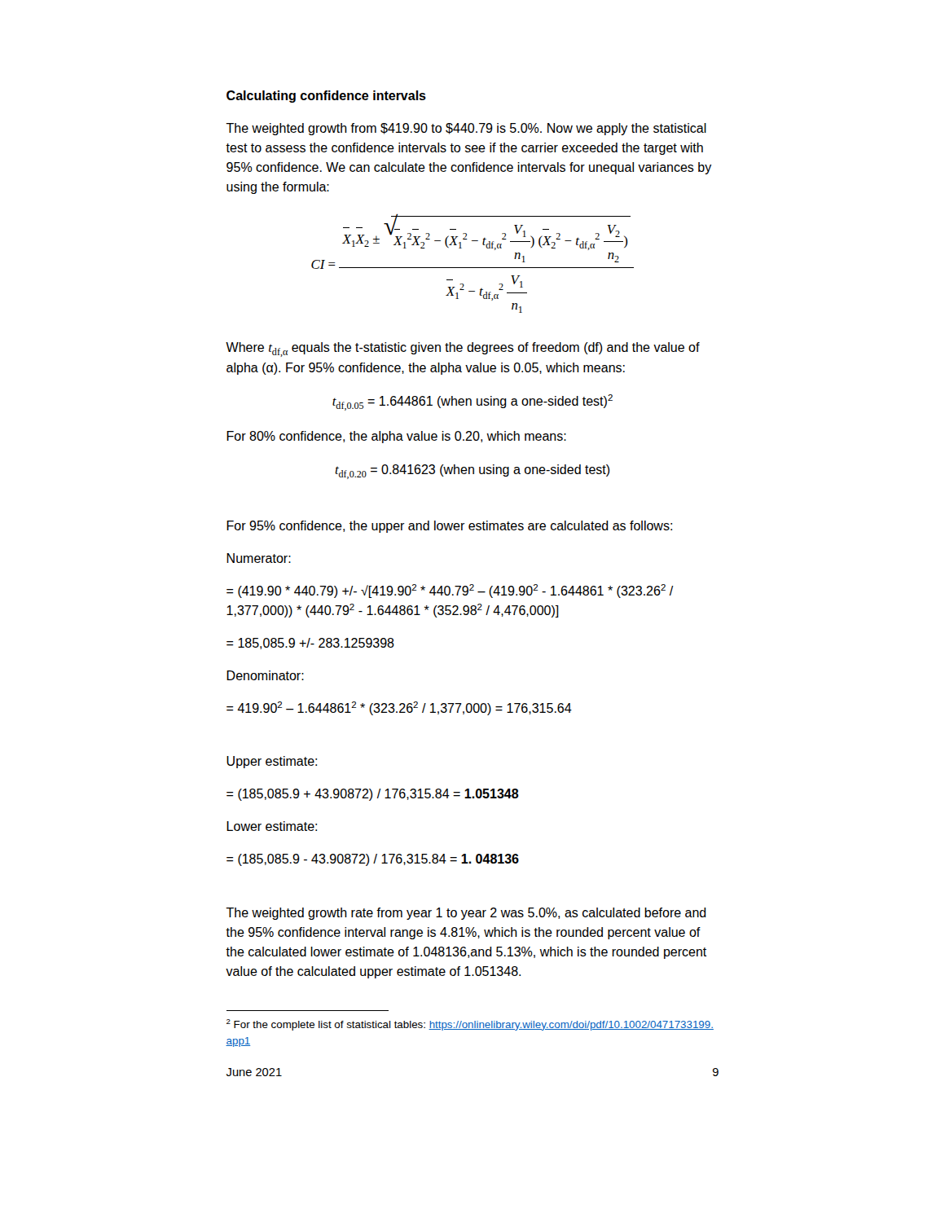Calculating confidence intervals
The weighted growth from $419.90 to $440.79 is 5.0%. Now we apply the statistical test to assess the confidence intervals to see if the carrier exceeded the target with 95% confidence. We can calculate the confidence intervals for unequal variances by using the formula:
CI = X1X2 ± X12X22 − (X12 − tdf,α2 V1 n1) (X22 − tdf,α2 V2 n2) X12 − tdf,α2 V1 n1
Where tdf,α equals the t-statistic given the degrees of freedom (df) and the value of alpha (α). For 95% confidence, the alpha value is 0.05, which means:
tdf,0.05 = 1.644861 (when using a one-sided test)2
For 80% confidence, the alpha value is 0.20, which means:
tdf,0.20 = 0.841623 (when using a one-sided test)
For 95% confidence, the upper and lower estimates are calculated as follows:
Numerator:
= (419.90 * 440.79) +/- √[419.902 * 440.792 – (419.902 - 1.644861 * (323.262 / 1,377,000)) * (440.792 - 1.644861 * (352.982 / 4,476,000)]
= 185,085.9 +/- 283.1259398
Denominator:
= 419.902 – 1.6448612 * (323.262 / 1,377,000) = 176,315.64
Upper estimate:
= (185,085.9 + 43.90872) / 176,315.84 = 1.051348
Lower estimate:
= (185,085.9 - 43.90872) / 176,315.84 = 1. 048136
The weighted growth rate from year 1 to year 2 was 5.0%, as calculated before and the 95% confidence interval range is 4.81%, which is the rounded percent value of the calculated lower estimate of 1.048136,and 5.13%, which is the rounded percent value of the calculated upper estimate of 1.051348.
2 For the complete list of statistical tables: https://onlinelibrary.wiley.com/doi/pdf/10.1002/0471733199.app1
June 2021 9